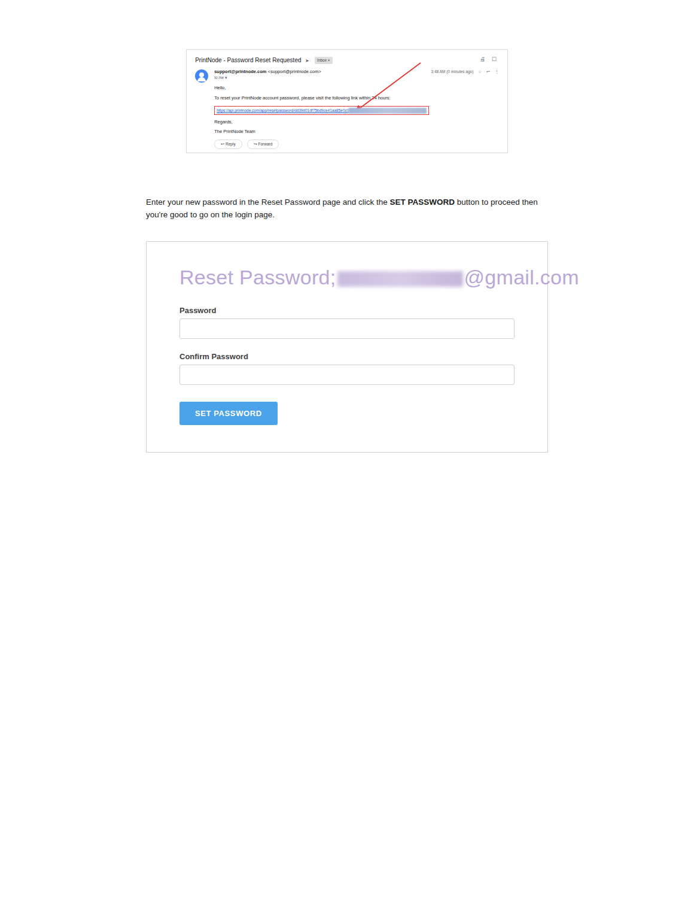PrintNode - Password Reset Requested ➤ Inbox ×
🖨 ☐
support@printnode.com <support@printnode.com>
3:48 AM (0 minutes ago) ☆ ↩ ⋮
to me ▾
Hello,
To reset your PrintNode account password, please visit the following link within 24 hours:
https://api.printnode.com/app/resetpassword/dd39d01df75bd9ce41aa85e0c0XXXXXXXXXXXXXXXXXXXXXXXXXXXXXX
Regards,
The PrintNode Team
↩ Reply ↪ Forward
Enter your new password in the Reset Password page and click the SET PASSWORD button to proceed then you're good to go on the login page.
Reset Password; @gmail.com
Password
Confirm Password
SET PASSWORD